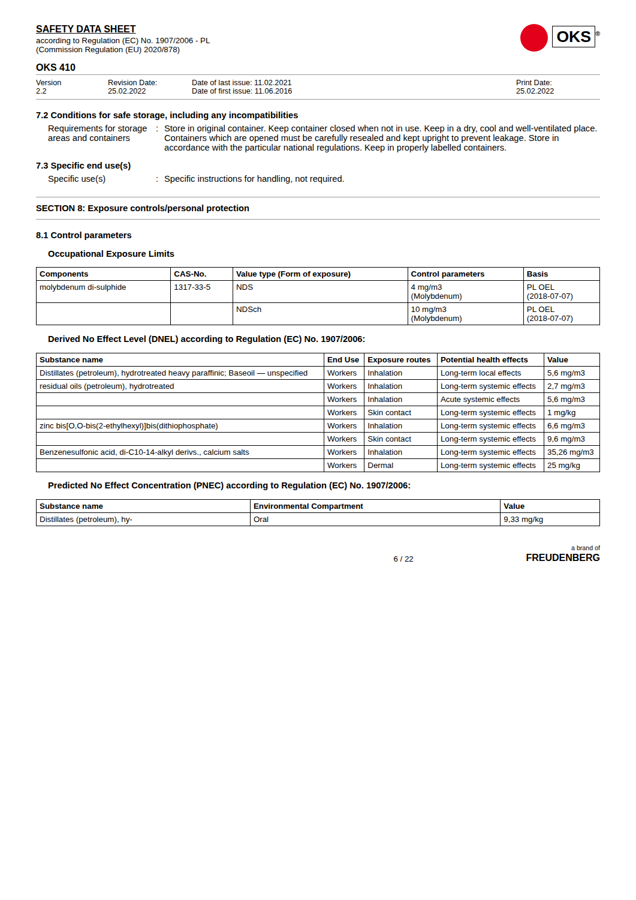SAFETY DATA SHEET
according to Regulation (EC) No. 1907/2006 - PL
(Commission Regulation (EU) 2020/878)
OKS®
OKS 410
Version
2.2
Revision Date:
25.02.2022
Date of last issue: 11.02.2021
Date of first issue: 11.06.2016
Print Date:
25.02.2022
7.2 Conditions for safe storage, including any incompatibilities
Requirements for storage areas and containers
:
Store in original container. Keep container closed when not in use. Keep in a dry, cool and well-ventilated place. Containers which are opened must be carefully resealed and kept upright to prevent leakage. Store in accordance with the particular national regulations. Keep in properly labelled containers.
7.3 Specific end use(s)
Specific use(s)
:
Specific instructions for handling, not required.
SECTION 8: Exposure controls/personal protection
8.1 Control parameters
Occupational Exposure Limits
| Components | CAS-No. | Value type (Form of exposure) | Control parameters | Basis |
| --- | --- | --- | --- | --- |
| molybdenum di-sulphide | 1317-33-5 | NDS | 4 mg/m3 (Molybdenum) | PL OEL (2018-07-07) |
| | | NDSch | 10 mg/m3 (Molybdenum) | PL OEL (2018-07-07) |
Derived No Effect Level (DNEL) according to Regulation (EC) No. 1907/2006:
| Substance name | End Use | Exposure routes | Potential health effects | Value |
| --- | --- | --- | --- | --- |
| Distillates (petroleum), hydrotreated heavy paraffinic; Baseoil — unspecified | Workers | Inhalation | Long-term local effects | 5,6 mg/m3 |
| residual oils (petroleum), hydrotreated | Workers | Inhalation | Long-term systemic effects | 2,7 mg/m3 |
| | Workers | Inhalation | Acute systemic effects | 5,6 mg/m3 |
| | Workers | Skin contact | Long-term systemic effects | 1 mg/kg |
| zinc bis[O,O-bis(2-ethylhexyl)]bis(dithiophosphate) | Workers | Inhalation | Long-term systemic effects | 6,6 mg/m3 |
| | Workers | Skin contact | Long-term systemic effects | 9,6 mg/m3 |
| Benzenesulfonic acid, di-C10-14-alkyl derivs., calcium salts | Workers | Inhalation | Long-term systemic effects | 35,26 mg/m3 |
| | Workers | Dermal | Long-term systemic effects | 25 mg/kg |
Predicted No Effect Concentration (PNEC) according to Regulation (EC) No. 1907/2006:
| Substance name | Environmental Compartment | Value |
| --- | --- | --- |
| Distillates (petroleum), hy- | Oral | 9,33 mg/kg |
6 / 22
a brand of
FREUDENBERG